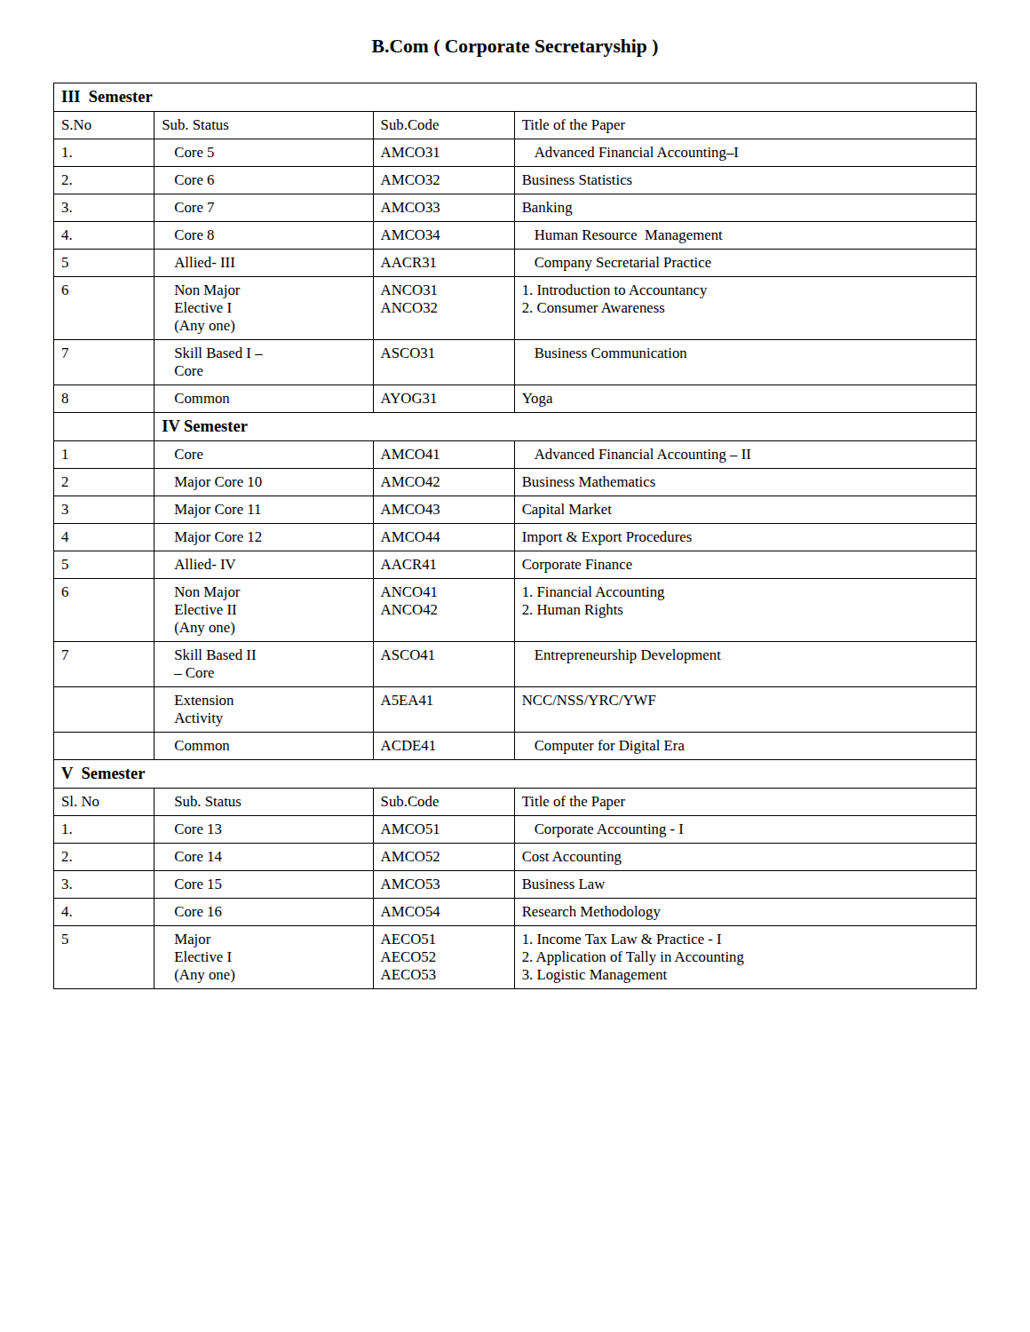B.Com ( Corporate Secretaryship )
| III Semester |
| S.No | Sub. Status | Sub.Code | Title of the Paper |
| 1. | Core 5 | AMCO31 | Advanced Financial Accounting–I |
| 2. | Core 6 | AMCO32 | Business Statistics |
| 3. | Core 7 | AMCO33 | Banking |
| 4. | Core 8 | AMCO34 | Human Resource Management |
| 5 | Allied- III | AACR31 | Company Secretarial Practice |
| 6 | Non Major Elective I (Any one) | ANCO31 ANCO32 | 1. Introduction to Accountancy 2. Consumer Awareness |
| 7 | Skill Based I – Core | ASCO31 | Business Communication |
| 8 | Common | AYOG31 | Yoga |
| | IV Semester |
| 1 | Core | AMCO41 | Advanced Financial Accounting – II |
| 2 | Major Core 10 | AMCO42 | Business Mathematics |
| 3 | Major Core 11 | AMCO43 | Capital Market |
| 4 | Major Core 12 | AMCO44 | Import & Export Procedures |
| 5 | Allied- IV | AACR41 | Corporate Finance |
| 6 | Non Major Elective II (Any one) | ANCO41 ANCO42 | 1. Financial Accounting 2. Human Rights |
| 7 | Skill Based II – Core | ASCO41 | Entrepreneurship Development |
| | Extension Activity | A5EA41 | NCC/NSS/YRC/YWF |
| | Common | ACDE41 | Computer for Digital Era |
| V Semester |
| Sl. No | Sub. Status | Sub.Code | Title of the Paper |
| 1. | Core 13 | AMCO51 | Corporate Accounting - I |
| 2. | Core 14 | AMCO52 | Cost Accounting |
| 3. | Core 15 | AMCO53 | Business Law |
| 4. | Core 16 | AMCO54 | Research Methodology |
| 5 | Major Elective I (Any one) | AECO51 AECO52 AECO53 | 1. Income Tax Law & Practice - I 2. Application of Tally in Accounting 3. Logistic Management |